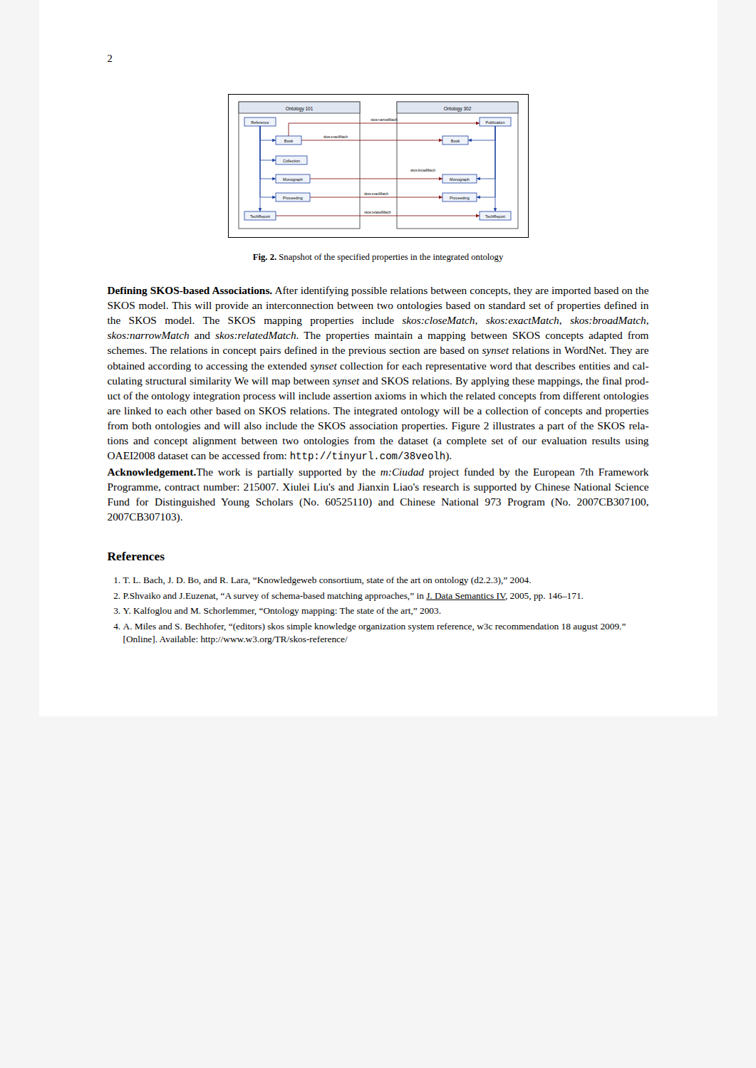2
Ontology 101 Ontology 302 Reference Book Collection Monograph Proceeding TechReport Publication Book Monograph Proceeding TechReport skos:narrowMatch skos:exactMatch skos:broadMatch skos:exactMatch skos:relatedMatch
Fig. 2. Snapshot of the specified properties in the integrated ontology
Defining SKOS-based Associations. After identifying possible relations between concepts, they are imported based on the SKOS model. This will provide an interconnection between two ontologies based on standard set of properties defined in the SKOS model. The SKOS mapping properties include skos:closeMatch, skos:exactMatch, skos:broadMatch, skos:narrowMatch and skos:relatedMatch. The properties maintain a mapping between SKOS concepts adapted from schemes. The relations in concept pairs defined in the previous section are based on synset relations in WordNet. They are obtained according to accessing the extended synset collection for each representative word that describes entities and calculating structural similarity We will map between synset and SKOS relations. By applying these mappings, the final product of the ontology integration process will include assertion axioms in which the related concepts from different ontologies are linked to each other based on SKOS relations. The integrated ontology will be a collection of concepts and properties from both ontologies and will also include the SKOS association properties. Figure 2 illustrates a part of the SKOS relations and concept alignment between two ontologies from the dataset (a complete set of our evaluation results using OAEI2008 dataset can be accessed from: http://tinyurl.com/38veolh).
Acknowledgement. The work is partially supported by the m:Ciudad project funded by the European 7th Framework Programme, contract number: 215007. Xiulei Liu's and Jianxin Liao's research is supported by Chinese National Science Fund for Distinguished Young Scholars (No. 60525110) and Chinese National 973 Program (No. 2007CB307100, 2007CB307103).
References
T. L. Bach, J. D. Bo, and R. Lara, “Knowledgeweb consortium, state of the art on ontology (d2.2.3),” 2004.
P.Shvaiko and J.Euzenat, “A survey of schema-based matching approaches,” in J. Data Semantics IV, 2005, pp. 146–171.
Y. Kalfoglou and M. Schorlemmer, “Ontology mapping: The state of the art,” 2003.
A. Miles and S. Bechhofer, “(editors) skos simple knowledge organization system reference, w3c recommendation 18 august 2009.” [Online]. Available: http://www.w3.org/TR/skos-reference/